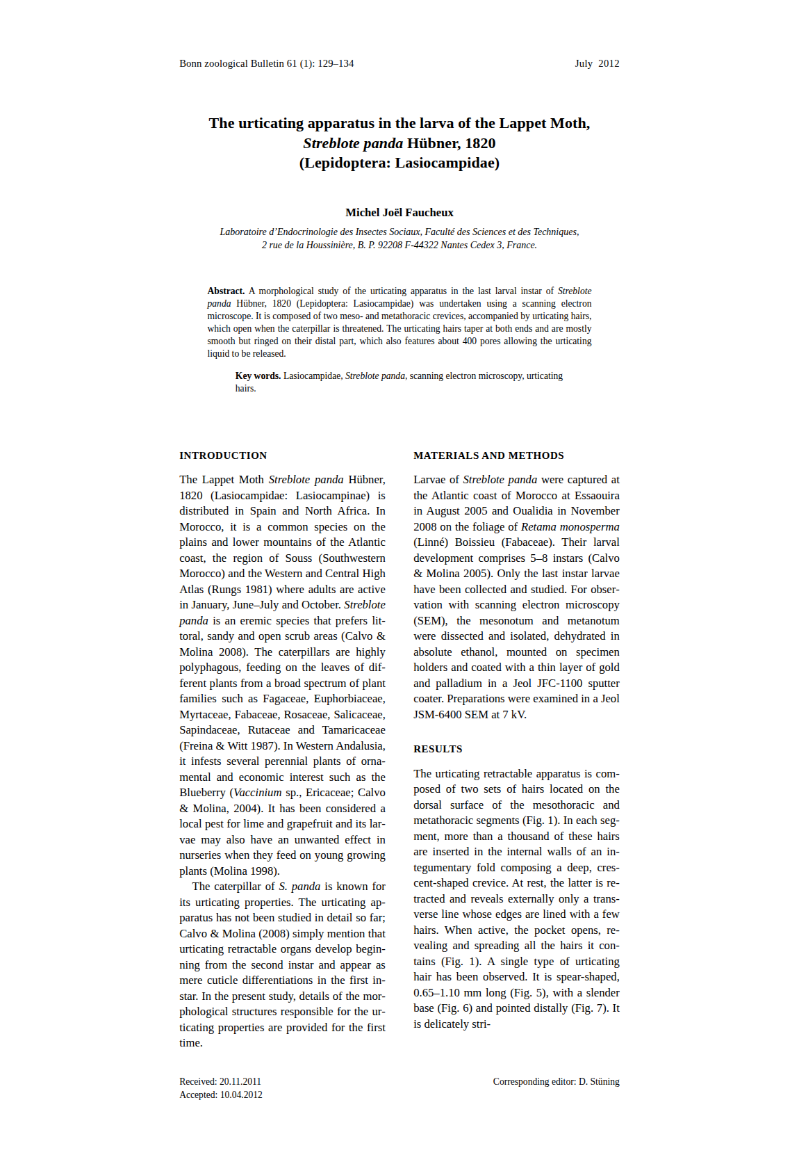Bonn zoological Bulletin 61 (1): 129–134
July 2012
The urticating apparatus in the larva of the Lappet Moth,
Streblote panda Hübner, 1820
(Lepidoptera: Lasiocampidae)
Michel Joël Faucheux
Laboratoire d’Endocrinologie des Insectes Sociaux, Faculté des Sciences et des Techniques,
2 rue de la Houssinière, B. P. 92208 F-44322 Nantes Cedex 3, France.
Abstract. A morphological study of the urticating apparatus in the last larval instar of Streblote panda Hübner, 1820 (Lepidoptera: Lasiocampidae) was undertaken using a scanning electron microscope. It is composed of two meso- and metathoracic crevices, accompanied by urticating hairs, which open when the caterpillar is threatened. The urticating hairs taper at both ends and are mostly smooth but ringed on their distal part, which also features about 400 pores allowing the urticating liquid to be released.
Key words. Lasiocampidae, Streblote panda, scanning electron microscopy, urticating hairs.
INTRODUCTION
The Lappet Moth Streblote panda Hübner, 1820 (Lasiocampidae: Lasiocampinae) is distributed in Spain and North Africa. In Morocco, it is a common species on the plains and lower mountains of the Atlantic coast, the region of Souss (Southwestern Morocco) and the Western and Central High Atlas (Rungs 1981) where adults are active in January, June–July and October. Streblote panda is an eremic species that prefers littoral, sandy and open scrub areas (Calvo & Molina 2008). The caterpillars are highly polyphagous, feeding on the leaves of different plants from a broad spectrum of plant families such as Fagaceae, Euphorbiaceae, Myrtaceae, Fabaceae, Rosaceae, Salicaceae, Sapindaceae, Rutaceae and Tamaricaceae (Freina & Witt 1987). In Western Andalusia, it infests several perennial plants of ornamental and economic interest such as the Blueberry (Vaccinium sp., Ericaceae; Calvo & Molina, 2004). It has been considered a local pest for lime and grapefruit and its larvae may also have an unwanted effect in nurseries when they feed on young growing plants (Molina 1998).
The caterpillar of S. panda is known for its urticating properties. The urticating apparatus has not been studied in detail so far; Calvo & Molina (2008) simply mention that urticating retractable organs develop beginning from the second instar and appear as mere cuticle differentiations in the first instar. In the present study, details of the morphological structures responsible for the urticating properties are provided for the first time.
MATERIALS AND METHODS
Larvae of Streblote panda were captured at the Atlantic coast of Morocco at Essaouira in August 2005 and Oualidia in November 2008 on the foliage of Retama monosperma (Linné) Boissieu (Fabaceae). Their larval development comprises 5–8 instars (Calvo & Molina 2005). Only the last instar larvae have been collected and studied. For observation with scanning electron microscopy (SEM), the mesonotum and metanotum were dissected and isolated, dehydrated in absolute ethanol, mounted on specimen holders and coated with a thin layer of gold and palladium in a Jeol JFC-1100 sputter coater. Preparations were examined in a Jeol JSM-6400 SEM at 7 kV.
RESULTS
The urticating retractable apparatus is composed of two sets of hairs located on the dorsal surface of the mesothoracic and metathoracic segments (Fig. 1). In each segment, more than a thousand of these hairs are inserted in the internal walls of an integumentary fold composing a deep, crescent-shaped crevice. At rest, the latter is retracted and reveals externally only a transverse line whose edges are lined with a few hairs. When active, the pocket opens, revealing and spreading all the hairs it contains (Fig. 1). A single type of urticating hair has been observed. It is spear-shaped, 0.65–1.10 mm long (Fig. 5), with a slender base (Fig. 6) and pointed distally (Fig. 7). It is delicately stri-
Received: 20.11.2011
Accepted: 10.04.2012
Corresponding editor: D. Stüning